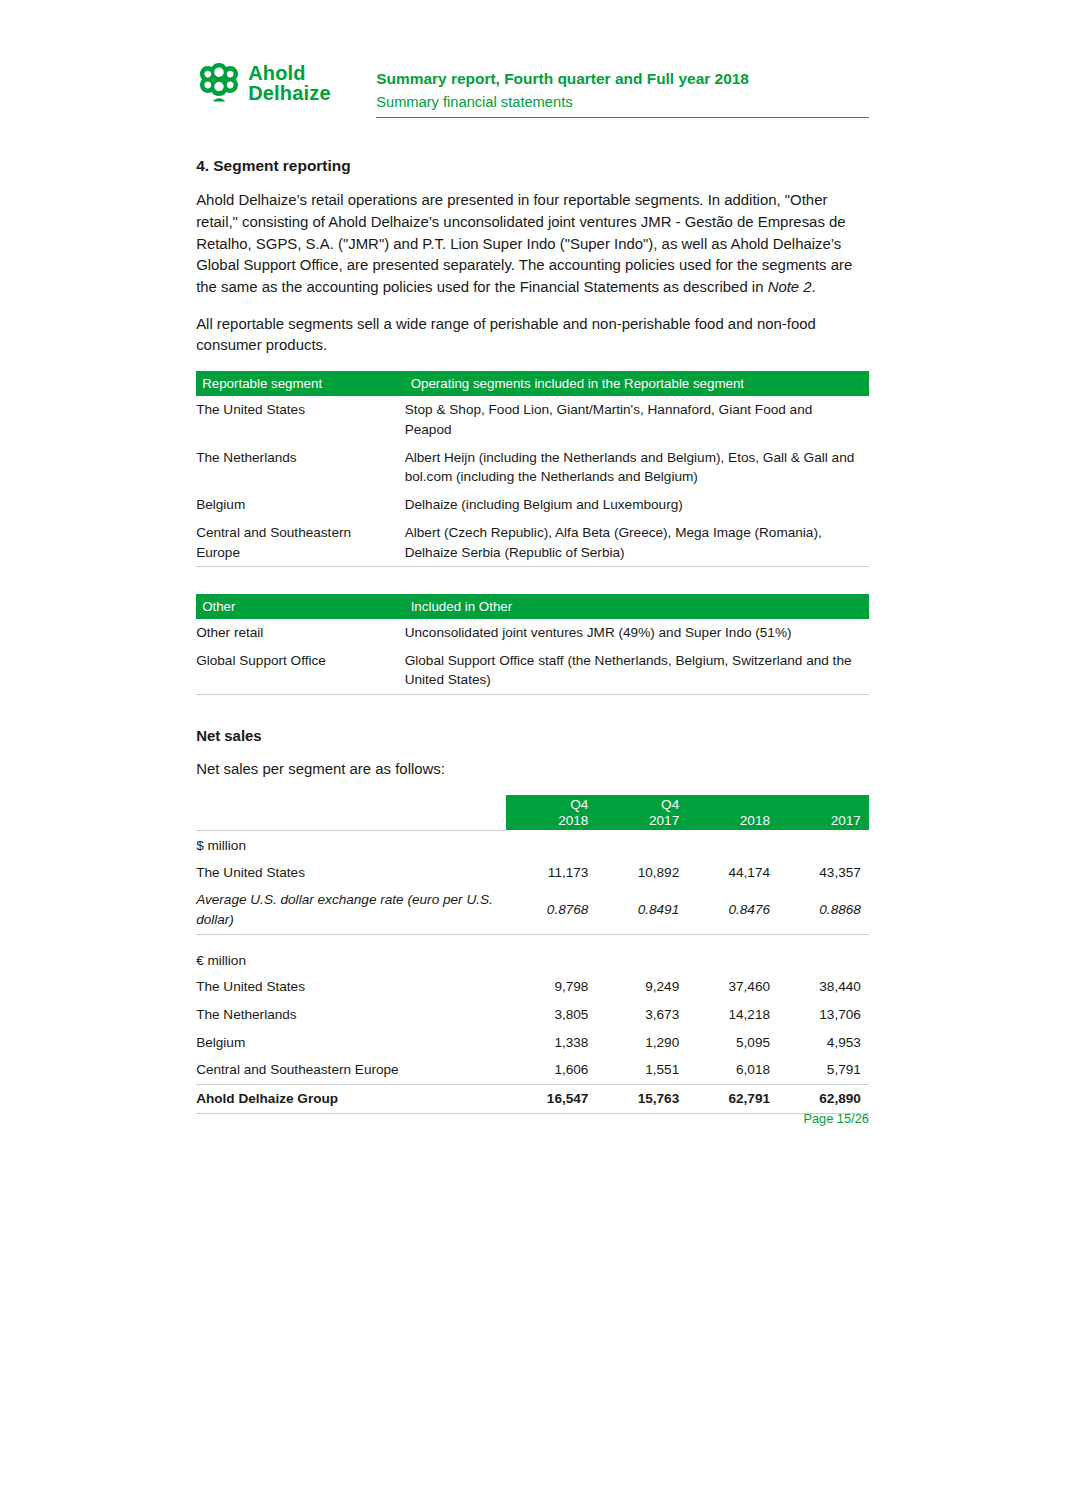Ahold
Delhaize
Summary report, Fourth quarter and Full year 2018
Summary financial statements
4. Segment reporting
Ahold Delhaize’s retail operations are presented in four reportable segments. In addition, "Other retail," consisting of Ahold Delhaize’s unconsolidated joint ventures JMR - Gestão de Empresas de Retalho, SGPS, S.A. ("JMR") and P.T. Lion Super Indo ("Super Indo"), as well as Ahold Delhaize’s Global Support Office, are presented separately. The accounting policies used for the segments are the same as the accounting policies used for the Financial Statements as described in Note 2.
All reportable segments sell a wide range of perishable and non-perishable food and non-food consumer products.
| Reportable segment | Operating segments included in the Reportable segment |
| --- | --- |
| The United States | Stop & Shop, Food Lion, Giant/Martin's, Hannaford, Giant Food and Peapod |
| The Netherlands | Albert Heijn (including the Netherlands and Belgium), Etos, Gall & Gall and bol.com (including the Netherlands and Belgium) |
| Belgium | Delhaize (including Belgium and Luxembourg) |
| Central and Southeastern Europe | Albert (Czech Republic), Alfa Beta (Greece), Mega Image (Romania), Delhaize Serbia (Republic of Serbia) |
| Other | Included in Other |
| --- | --- |
| Other retail | Unconsolidated joint ventures JMR (49%) and Super Indo (51%) |
| Global Support Office | Global Support Office staff (the Netherlands, Belgium, Switzerland and the United States) |
Net sales
Net sales per segment are as follows:
| | Q4 2018 | Q4 2017 | 2018 | 2017 |
| --- | --- | --- | --- | --- |
| $ million | | | | |
| The United States | 11,173 | 10,892 | 44,174 | 43,357 |
| Average U.S. dollar exchange rate (euro per U.S. dollar) | 0.8768 | 0.8491 | 0.8476 | 0.8868 |
| € million | | | | |
| The United States | 9,798 | 9,249 | 37,460 | 38,440 |
| The Netherlands | 3,805 | 3,673 | 14,218 | 13,706 |
| Belgium | 1,338 | 1,290 | 5,095 | 4,953 |
| Central and Southeastern Europe | 1,606 | 1,551 | 6,018 | 5,791 |
| Ahold Delhaize Group | 16,547 | 15,763 | 62,791 | 62,890 |
Page 15/26